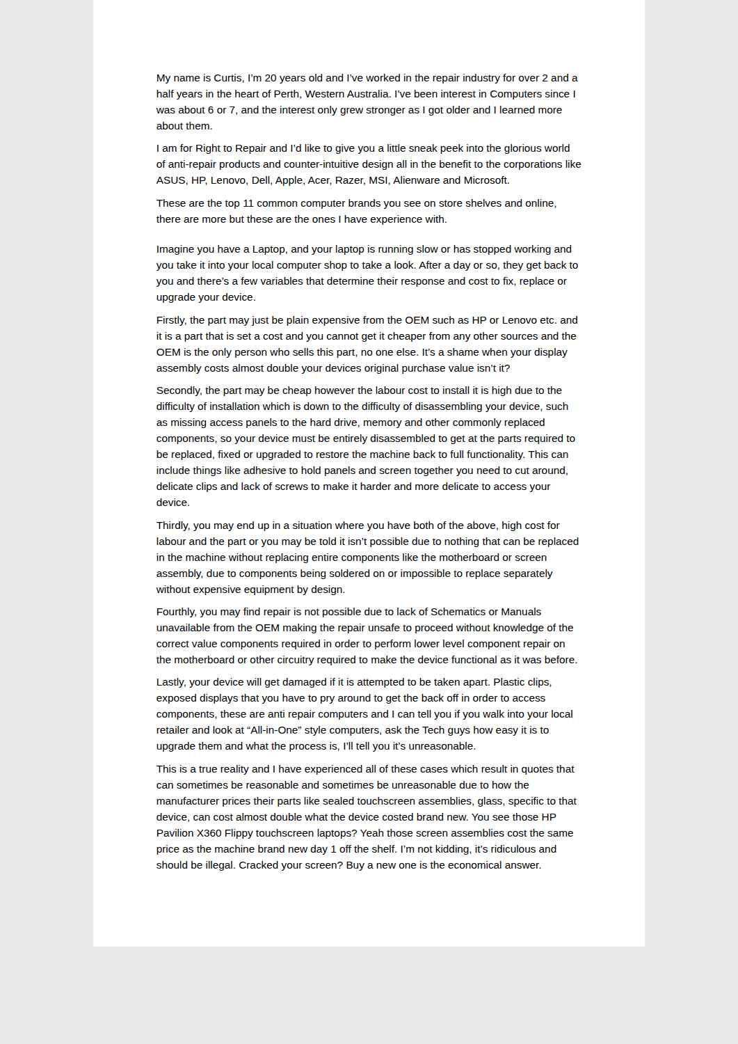My name is Curtis, I’m 20 years old and I’ve worked in the repair industry for over 2 and a half years in the heart of Perth, Western Australia. I’ve been interest in Computers since I was about 6 or 7, and the interest only grew stronger as I got older and I learned more about them.
I am for Right to Repair and I’d like to give you a little sneak peek into the glorious world of anti-repair products and counter-intuitive design all in the benefit to the corporations like ASUS, HP, Lenovo, Dell, Apple, Acer, Razer, MSI, Alienware and Microsoft.
These are the top 11 common computer brands you see on store shelves and online, there are more but these are the ones I have experience with.
Imagine you have a Laptop, and your laptop is running slow or has stopped working and you take it into your local computer shop to take a look. After a day or so, they get back to you and there’s a few variables that determine their response and cost to fix, replace or upgrade your device.
Firstly, the part may just be plain expensive from the OEM such as HP or Lenovo etc. and it is a part that is set a cost and you cannot get it cheaper from any other sources and the OEM is the only person who sells this part, no one else. It’s a shame when your display assembly costs almost double your devices original purchase value isn’t it?
Secondly, the part may be cheap however the labour cost to install it is high due to the difficulty of installation which is down to the difficulty of disassembling your device, such as missing access panels to the hard drive, memory and other commonly replaced components, so your device must be entirely disassembled to get at the parts required to be replaced, fixed or upgraded to restore the machine back to full functionality. This can include things like adhesive to hold panels and screen together you need to cut around, delicate clips and lack of screws to make it harder and more delicate to access your device.
Thirdly, you may end up in a situation where you have both of the above, high cost for labour and the part or you may be told it isn’t possible due to nothing that can be replaced in the machine without replacing entire components like the motherboard or screen assembly, due to components being soldered on or impossible to replace separately without expensive equipment by design.
Fourthly, you may find repair is not possible due to lack of Schematics or Manuals unavailable from the OEM making the repair unsafe to proceed without knowledge of the correct value components required in order to perform lower level component repair on the motherboard or other circuitry required to make the device functional as it was before.
Lastly, your device will get damaged if it is attempted to be taken apart. Plastic clips, exposed displays that you have to pry around to get the back off in order to access components, these are anti repair computers and I can tell you if you walk into your local retailer and look at “All-in-One” style computers, ask the Tech guys how easy it is to upgrade them and what the process is, I’ll tell you it’s unreasonable.
This is a true reality and I have experienced all of these cases which result in quotes that can sometimes be reasonable and sometimes be unreasonable due to how the manufacturer prices their parts like sealed touchscreen assemblies, glass, specific to that device, can cost almost double what the device costed brand new. You see those HP Pavilion X360 Flippy touchscreen laptops? Yeah those screen assemblies cost the same price as the machine brand new day 1 off the shelf. I’m not kidding, it’s ridiculous and should be illegal. Cracked your screen? Buy a new one is the economical answer.